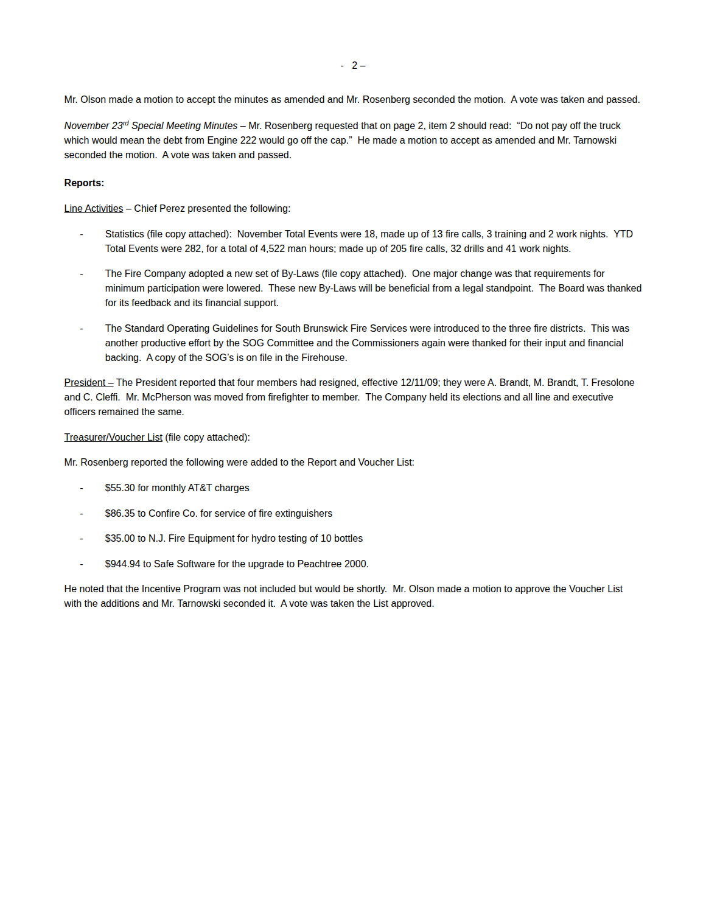- 2 –
Mr. Olson made a motion to accept the minutes as amended and Mr. Rosenberg seconded the motion. A vote was taken and passed.
November 23rd Special Meeting Minutes – Mr. Rosenberg requested that on page 2, item 2 should read: “Do not pay off the truck which would mean the debt from Engine 222 would go off the cap.” He made a motion to accept as amended and Mr. Tarnowski seconded the motion. A vote was taken and passed.
Reports:
Line Activities – Chief Perez presented the following:
Statistics (file copy attached): November Total Events were 18, made up of 13 fire calls, 3 training and 2 work nights. YTD Total Events were 282, for a total of 4,522 man hours; made up of 205 fire calls, 32 drills and 41 work nights.
The Fire Company adopted a new set of By-Laws (file copy attached). One major change was that requirements for minimum participation were lowered. These new By-Laws will be beneficial from a legal standpoint. The Board was thanked for its feedback and its financial support.
The Standard Operating Guidelines for South Brunswick Fire Services were introduced to the three fire districts. This was another productive effort by the SOG Committee and the Commissioners again were thanked for their input and financial backing. A copy of the SOG’s is on file in the Firehouse.
President – The President reported that four members had resigned, effective 12/11/09; they were A. Brandt, M. Brandt, T. Fresolone and C. Cleffi. Mr. McPherson was moved from firefighter to member. The Company held its elections and all line and executive officers remained the same.
Treasurer/Voucher List (file copy attached):
Mr. Rosenberg reported the following were added to the Report and Voucher List:
$55.30 for monthly AT&T charges
$86.35 to Confire Co. for service of fire extinguishers
$35.00 to N.J. Fire Equipment for hydro testing of 10 bottles
$944.94 to Safe Software for the upgrade to Peachtree 2000.
He noted that the Incentive Program was not included but would be shortly. Mr. Olson made a motion to approve the Voucher List with the additions and Mr. Tarnowski seconded it. A vote was taken the List approved.